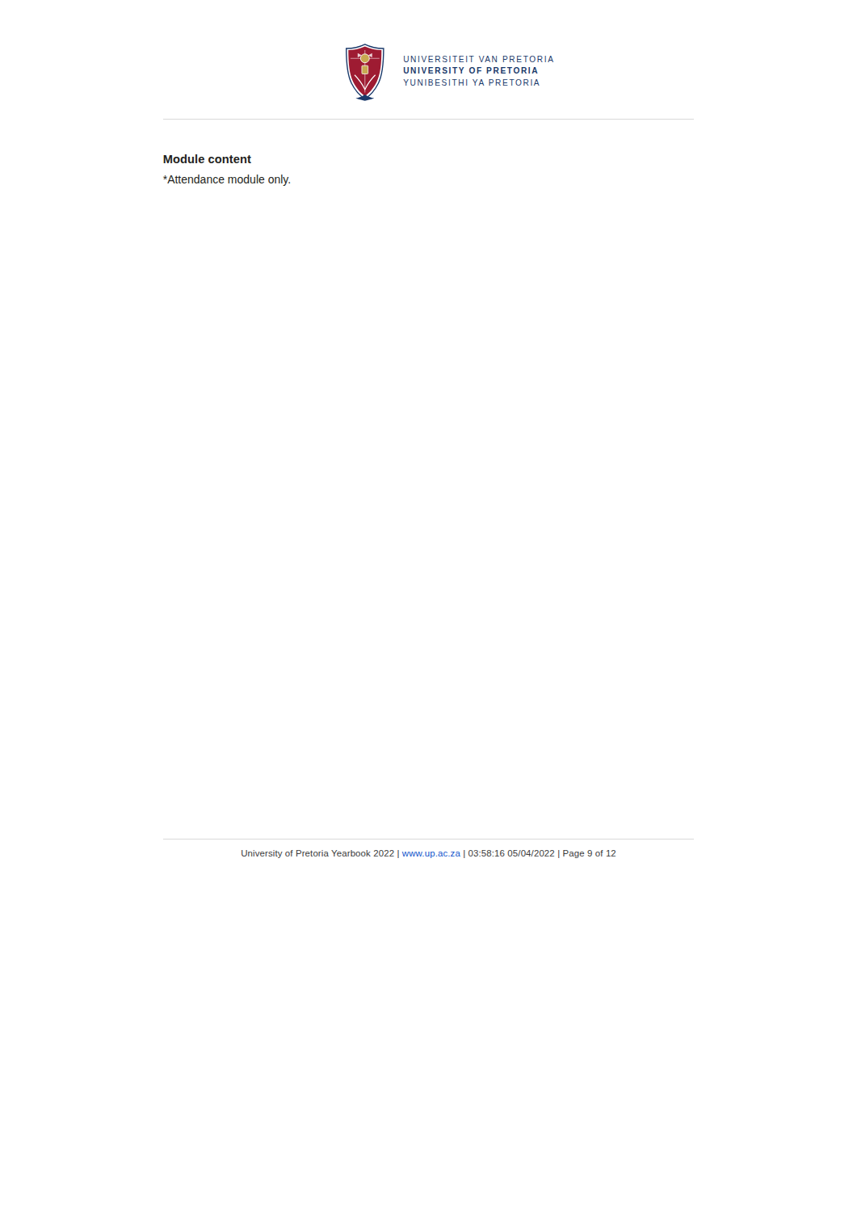Universiteit van Pretoria
University of Pretoria
Yunibesithi ya Pretoria
Module content
*Attendance module only.
University of Pretoria Yearbook 2022 | www.up.ac.za | 03:58:16 05/04/2022 | Page 9 of 12